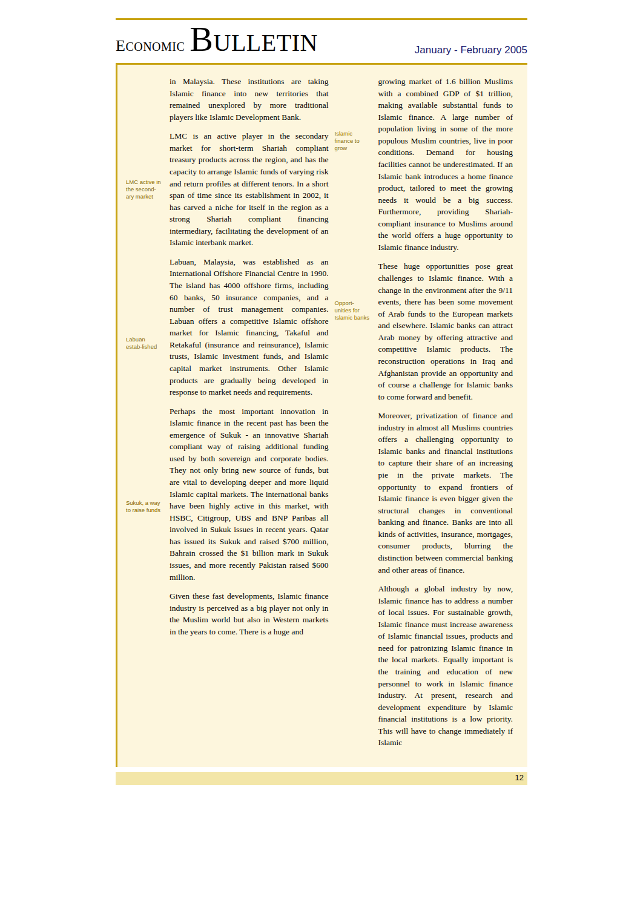January - February 2005
ECONOMIC BULLETIN
LMC active in the second-ary market
Labuan estab-lished
Sukuk, a way to raise funds
in Malaysia. These institutions are taking Islamic finance into new territories that remained unexplored by more traditional players like Islamic Development Bank.
LMC is an active player in the secondary market for short-term Shariah compliant treasury products across the region, and has the capacity to arrange Islamic funds of varying risk and return profiles at different tenors. In a short span of time since its establishment in 2002, it has carved a niche for itself in the region as a strong Shariah compliant financing intermediary, facilitating the development of an Islamic interbank market.
Labuan, Malaysia, was established as an International Offshore Financial Centre in 1990. The island has 4000 offshore firms, including 60 banks, 50 insurance companies, and a number of trust management companies. Labuan offers a competitive Islamic offshore market for Islamic financing, Takaful and Retakaful (insurance and reinsurance), Islamic trusts, Islamic investment funds, and Islamic capital market instruments. Other Islamic products are gradually being developed in response to market needs and requirements.
Perhaps the most important innovation in Islamic finance in the recent past has been the emergence of Sukuk - an innovative Shariah compliant way of raising additional funding used by both sovereign and corporate bodies. They not only bring new source of funds, but are vital to developing deeper and more liquid Islamic capital markets. The international banks have been highly active in this market, with HSBC, Citigroup, UBS and BNP Paribas all involved in Sukuk issues in recent years. Qatar has issued its Sukuk and raised $700 million, Bahrain crossed the $1 billion mark in Sukuk issues, and more recently Pakistan raised $600 million.
Given these fast developments, Islamic finance industry is perceived as a big player not only in the Muslim world but also in Western markets in the years to come. There is a huge and
Islamic finance to grow
Opport-unities for Islamic banks
growing market of 1.6 billion Muslims with a combined GDP of $1 trillion, making available substantial funds to Islamic finance. A large number of population living in some of the more populous Muslim countries, live in poor conditions. Demand for housing facilities cannot be underestimated. If an Islamic bank introduces a home finance product, tailored to meet the growing needs it would be a big success. Furthermore, providing Shariah-compliant insurance to Muslims around the world offers a huge opportunity to Islamic finance industry.
These huge opportunities pose great challenges to Islamic finance. With a change in the environment after the 9/11 events, there has been some movement of Arab funds to the European markets and elsewhere. Islamic banks can attract Arab money by offering attractive and competitive Islamic products. The reconstruction operations in Iraq and Afghanistan provide an opportunity and of course a challenge for Islamic banks to come forward and benefit.
Moreover, privatization of finance and industry in almost all Muslims countries offers a challenging opportunity to Islamic banks and financial institutions to capture their share of an increasing pie in the private markets. The opportunity to expand frontiers of Islamic finance is even bigger given the structural changes in conventional banking and finance. Banks are into all kinds of activities, insurance, mortgages, consumer products, blurring the distinction between commercial banking and other areas of finance.
Although a global industry by now, Islamic finance has to address a number of local issues. For sustainable growth, Islamic finance must increase awareness of Islamic financial issues, products and need for patronizing Islamic finance in the local markets. Equally important is the training and education of new personnel to work in Islamic finance industry. At present, research and development expenditure by Islamic financial institutions is a low priority. This will have to change immediately if Islamic
12